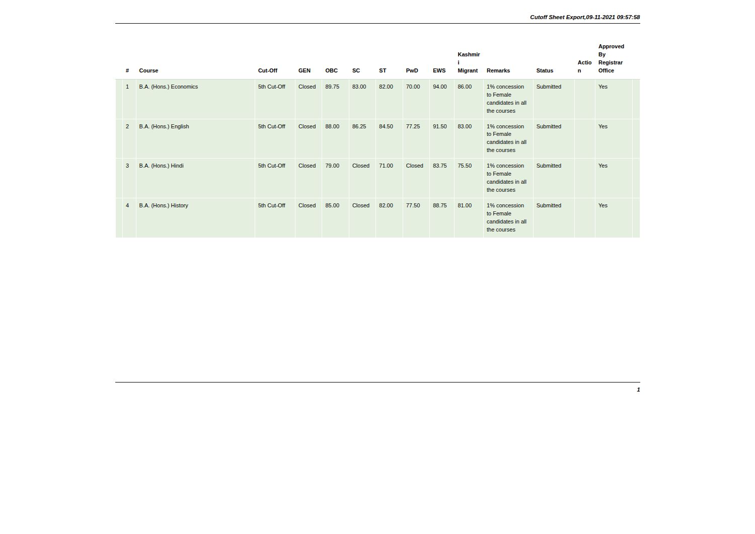Cutoff Sheet Export,09-11-2021 09:57:58
| | # | Course | Cut-Off | GEN | OBC | SC | ST | PwD | EWS | Kashmiri Migrant | Remarks | Status | Action | Approved By Registrar Office | |
| --- | --- | --- | --- | --- | --- | --- | --- | --- | --- | --- | --- | --- | --- | --- | --- |
| | 1 | B.A. (Hons.) Economics | 5th Cut-Off | Closed | 89.75 | 83.00 | 82.00 | 70.00 | 94.00 | 86.00 | 1% concession to Female candidates in all the courses | Submitted | | Yes | |
| | 2 | B.A. (Hons.) English | 5th Cut-Off | Closed | 88.00 | 86.25 | 84.50 | 77.25 | 91.50 | 83.00 | 1% concession to Female candidates in all the courses | Submitted | | Yes | |
| | 3 | B.A. (Hons.) Hindi | 5th Cut-Off | Closed | 79.00 | Closed | 71.00 | Closed | 83.75 | 75.50 | 1% concession to Female candidates in all the courses | Submitted | | Yes | |
| | 4 | B.A. (Hons.) History | 5th Cut-Off | Closed | 85.00 | Closed | 82.00 | 77.50 | 88.75 | 81.00 | 1% concession to Female candidates in all the courses | Submitted | | Yes | |
1